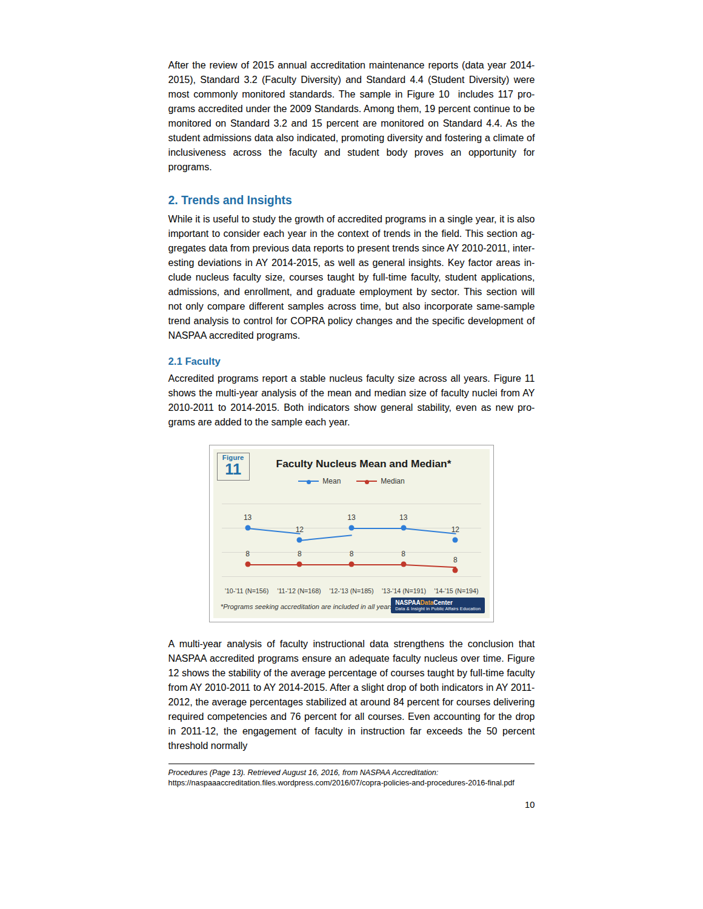After the review of 2015 annual accreditation maintenance reports (data year 2014-2015), Standard 3.2 (Faculty Diversity) and Standard 4.4 (Student Diversity) were most commonly monitored standards. The sample in Figure 10 includes 117 programs accredited under the 2009 Standards. Among them, 19 percent continue to be monitored on Standard 3.2 and 15 percent are monitored on Standard 4.4. As the student admissions data also indicated, promoting diversity and fostering a climate of inclusiveness across the faculty and student body proves an opportunity for programs.
2. Trends and Insights
While it is useful to study the growth of accredited programs in a single year, it is also important to consider each year in the context of trends in the field. This section aggregates data from previous data reports to present trends since AY 2010-2011, interesting deviations in AY 2014-2015, as well as general insights. Key factor areas include nucleus faculty size, courses taught by full-time faculty, student applications, admissions, and enrollment, and graduate employment by sector. This section will not only compare different samples across time, but also incorporate same-sample trend analysis to control for COPRA policy changes and the specific development of NASPAA accredited programs.
2.1 Faculty
Accredited programs report a stable nucleus faculty size across all years. Figure 11 shows the multi-year analysis of the mean and median size of faculty nuclei from AY 2010-2011 to 2014-2015. Both indicators show general stability, even as new programs are added to the sample each year.
Figure 11
Faculty Nucleus Mean and Median*
Mean Median
13
12
13
13
12
8
8
8
8
8
'10-'11 (N=156) '11-'12 (N=168) '12-'13 (N=185) '13-'14 (N=191) '14-'15 (N=194)
*Programs seeking accreditation are included in all years
NASPAAData Center
Data & Insight in Public Affairs Education
A multi-year analysis of faculty instructional data strengthens the conclusion that NASPAA accredited programs ensure an adequate faculty nucleus over time. Figure 12 shows the stability of the average percentage of courses taught by full-time faculty from AY 2010-2011 to AY 2014-2015. After a slight drop of both indicators in AY 2011-2012, the average percentages stabilized at around 84 percent for courses delivering required competencies and 76 percent for all courses. Even accounting for the drop in 2011-12, the engagement of faculty in instruction far exceeds the 50 percent threshold normally
Procedures (Page 13). Retrieved August 16, 2016, from NASPAA Accreditation:
https://naspaaaccreditation.files.wordpress.com/2016/07/copra-policies-and-procedures-2016-final.pdf
10